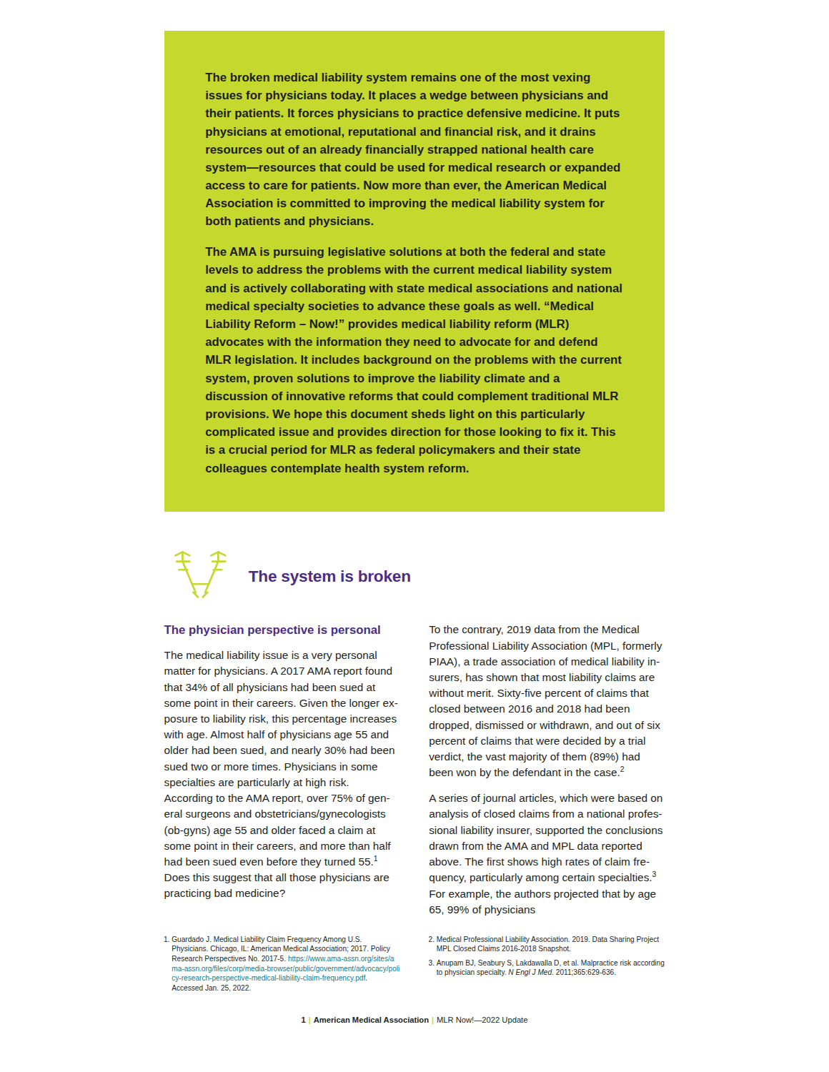The broken medical liability system remains one of the most vexing issues for physicians today. It places a wedge between physicians and their patients. It forces physicians to practice defensive medicine. It puts physicians at emotional, reputational and financial risk, and it drains resources out of an already financially strapped national health care system—resources that could be used for medical research or expanded access to care for patients. Now more than ever, the American Medical Association is committed to improving the medical liability system for both patients and physicians.
The AMA is pursuing legislative solutions at both the federal and state levels to address the problems with the current medical liability system and is actively collaborating with state medical associations and national medical specialty societies to advance these goals as well. “Medical Liability Reform – Now!” provides medical liability reform (MLR) advocates with the information they need to advocate for and defend MLR legislation. It includes background on the problems with the current system, proven solutions to improve the liability climate and a discussion of innovative reforms that could complement traditional MLR provisions. We hope this document sheds light on this particularly complicated issue and provides direction for those looking to fix it. This is a crucial period for MLR as federal policymakers and their state colleagues contemplate health system reform.
The system is broken
The physician perspective is personal
The medical liability issue is a very personal matter for physicians. A 2017 AMA report found that 34% of all physicians had been sued at some point in their careers. Given the longer exposure to liability risk, this percentage increases with age. Almost half of physicians age 55 and older had been sued, and nearly 30% had been sued two or more times. Physicians in some specialties are particularly at high risk. According to the AMA report, over 75% of general surgeons and obstetricians/gynecologists (ob-gyns) age 55 and older faced a claim at some point in their careers, and more than half had been sued even before they turned 55.1 Does this suggest that all those physicians are practicing bad medicine?
To the contrary, 2019 data from the Medical Professional Liability Association (MPL, formerly PIAA), a trade association of medical liability insurers, has shown that most liability claims are without merit. Sixty-five percent of claims that closed between 2016 and 2018 had been dropped, dismissed or withdrawn, and out of six percent of claims that were decided by a trial verdict, the vast majority of them (89%) had been won by the defendant in the case.2
A series of journal articles, which were based on analysis of closed claims from a national professional liability insurer, supported the conclusions drawn from the AMA and MPL data reported above. The first shows high rates of claim frequency, particularly among certain specialties.3 For example, the authors projected that by age 65, 99% of physicians
Guardado J. Medical Liability Claim Frequency Among U.S. Physicians. Chicago, IL: American Medical Association; 2017. Policy Research Perspectives No. 2017-5. https://www.ama-assn.org/sites/ama-assn.org/files/corp/media-browser/public/government/advocacy/policy-research-perspective-medical-liability-claim-frequency.pdf. Accessed Jan. 25, 2022.
Medical Professional Liability Association. 2019. Data Sharing Project MPL Closed Claims 2016-2018 Snapshot.
Anupam BJ, Seabury S, Lakdawalla D, et al. Malpractice risk according to physician specialty. N Engl J Med. 2011;365:629-636.
1|American Medical Association|MLR Now!—2022 Update